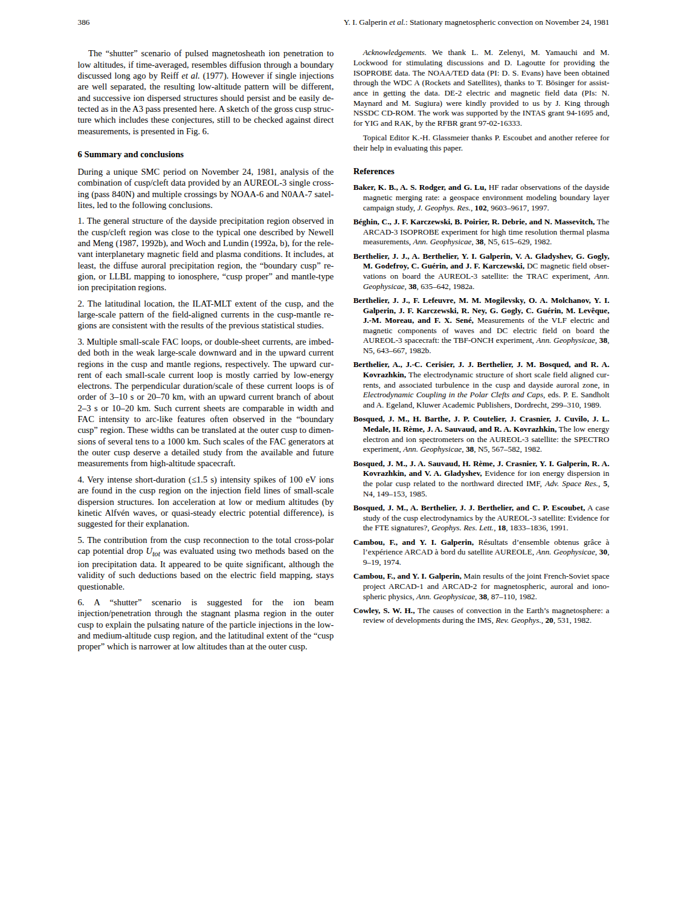386 Y. I. Galperin et al.: Stationary magnetospheric convection on November 24, 1981
The “shutter” scenario of pulsed magnetosheath ion penetration to low altitudes, if time-averaged, resembles diffusion through a boundary discussed long ago by Reiff et al. (1977). However if single injections are well separated, the resulting low-altitude pattern will be different, and successive ion dispersed structures should persist and be easily detected as in the A3 pass presented here. A sketch of the gross cusp structure which includes these conjectures, still to be checked against direct measurements, is presented in Fig. 6.
6 Summary and conclusions
During a unique SMC period on November 24, 1981, analysis of the combination of cusp/cleft data provided by an AUREOL-3 single crossing (pass 840N) and multiple crossings by NOAA-6 and N0AA-7 satellites, led to the following conclusions.
1. The general structure of the dayside precipitation region observed in the cusp/cleft region was close to the typical one described by Newell and Meng (1987, 1992b), and Woch and Lundin (1992a, b), for the relevant interplanetary magnetic field and plasma conditions. It includes, at least, the diffuse auroral precipitation region, the “boundary cusp” region, or LLBL mapping to ionosphere, “cusp proper” and mantle-type ion precipitation regions.
2. The latitudinal location, the ILAT-MLT extent of the cusp, and the large-scale pattern of the field-aligned currents in the cusp-mantle regions are consistent with the results of the previous statistical studies.
3. Multiple small-scale FAC loops, or double-sheet currents, are imbedded both in the weak large-scale downward and in the upward current regions in the cusp and mantle regions, respectively. The upward current of each small-scale current loop is mostly carried by low-energy electrons. The perpendicular duration/scale of these current loops is of order of 3–10 s or 20–70 km, with an upward current branch of about 2–3 s or 10–20 km. Such current sheets are comparable in width and FAC intensity to arc-like features often observed in the “boundary cusp” region. These widths can be translated at the outer cusp to dimensions of several tens to a 1000 km. Such scales of the FAC generators at the outer cusp deserve a detailed study from the available and future measurements from high-altitude spacecraft.
4. Very intense short-duration (≤1.5 s) intensity spikes of 100 eV ions are found in the cusp region on the injection field lines of small-scale dispersion structures. Ion acceleration at low or medium altitudes (by kinetic Alfvén waves, or quasi-steady electric potential difference), is suggested for their explanation.
5. The contribution from the cusp reconnection to the total cross-polar cap potential drop Utot was evaluated using two methods based on the ion precipitation data. It appeared to be quite significant, although the validity of such deductions based on the electric field mapping, stays questionable.
6. A “shutter” scenario is suggested for the ion beam injection/penetration through the stagnant plasma region in the outer cusp to explain the pulsating nature of the particle injections in the low- and medium-altitude cusp region, and the latitudinal extent of the “cusp proper” which is narrower at low altitudes than at the outer cusp.
Acknowledgements. We thank L. M. Zelenyi, M. Yamauchi and M. Lockwood for stimulating discussions and D. Lagoutte for providing the ISOPROBE data. The NOAA/TED data (PI: D. S. Evans) have been obtained through the WDC A (Rockets and Satellites), thanks to T. Bösinger for assistance in getting the data. DE-2 electric and magnetic field data (PIs: N. Maynard and M. Sugiura) were kindly provided to us by J. King through NSSDC CD-ROM. The work was supported by the INTAS grant 94-1695 and, for YIG and RAK, by the RFBR grant 97-02-16333.
Topical Editor K.-H. Glassmeier thanks P. Escoubet and another referee for their help in evaluating this paper.
References
Baker, K. B., A. S. Rodger, and G. Lu, HF radar observations of the dayside magnetic merging rate: a geospace environment modeling boundary layer campaign study, J. Geophys. Res., 102, 9603–9617, 1997.
Béghin, C., J. F. Karczewski, B. Poirier, R. Debrie, and N. Massevitch, The ARCAD-3 ISOPROBE experiment for high time resolution thermal plasma measurements, Ann. Geophysicae, 38, N5, 615–629, 1982.
Berthelier, J. J., A. Berthelier, Y. I. Galperin, V. A. Gladyshev, G. Gogly, M. Godefroy, C. Guérin, and J. F. Karczewski, DC magnetic field observations on board the AUREOL-3 satellite: the TRAC experiment, Ann. Geophysicae, 38, 635–642, 1982a.
Berthelier, J. J., F. Lefeuvre, M. M. Mogilevsky, O. A. Molchanov, Y. I. Galperin, J. F. Karczewski, R. Ney, G. Gogly, C. Guérin, M. Levêque, J.-M. Moreau, and F. X. Sené, Measurements of the VLF electric and magnetic components of waves and DC electric field on board the AUREOL-3 spacecraft: the TBF-ONCH experiment, Ann. Geophysicae, 38, N5, 643–667, 1982b.
Berthelier, A., J.-C. Cerisier, J. J. Berthelier, J. M. Bosqued, and R. A. Kovrazhkin, The electrodynamic structure of short scale field aligned currents, and associated turbulence in the cusp and dayside auroral zone, in Electrodynamic Coupling in the Polar Clefts and Caps, eds. P. E. Sandholt and A. Egeland, Kluwer Academic Publishers, Dordrecht, 299–310, 1989.
Bosqued, J. M., H. Barthe, J. P. Coutelier, J. Crasnier, J. Cuvilo, J. L. Medale, H. Rème, J. A. Sauvaud, and R. A. Kovrazhkin, The low energy electron and ion spectrometers on the AUREOL-3 satellite: the SPECTRO experiment, Ann. Geophysicae, 38, N5, 567–582, 1982.
Bosqued, J. M., J. A. Sauvaud, H. Rème, J. Crasnier, Y. I. Galperin, R. A. Kovrazhkin, and V. A. Gladyshev, Evidence for ion energy dispersion in the polar cusp related to the northward directed IMF, Adv. Space Res., 5, N4, 149–153, 1985.
Bosqued, J. M., A. Berthelier, J. J. Berthelier, and C. P. Escoubet, A case study of the cusp electrodynamics by the AUREOL-3 satellite: Evidence for the FTE signatures?, Geophys. Res. Lett., 18, 1833–1836, 1991.
Cambou, F., and Y. I. Galperin, Résultats d’ensemble obtenus grâce à l’expérience ARCAD à bord du satellite AUREOLE, Ann. Geophysicae, 30, 9–19, 1974.
Cambou, F., and Y. I. Galperin, Main results of the joint French-Soviet space project ARCAD-1 and ARCAD-2 for magnetospheric, auroral and ionospheric physics, Ann. Geophysicae, 38, 87–110, 1982.
Cowley, S. W. H., The causes of convection in the Earth’s magnetosphere: a review of developments during the IMS, Rev. Geophys., 20, 531, 1982.